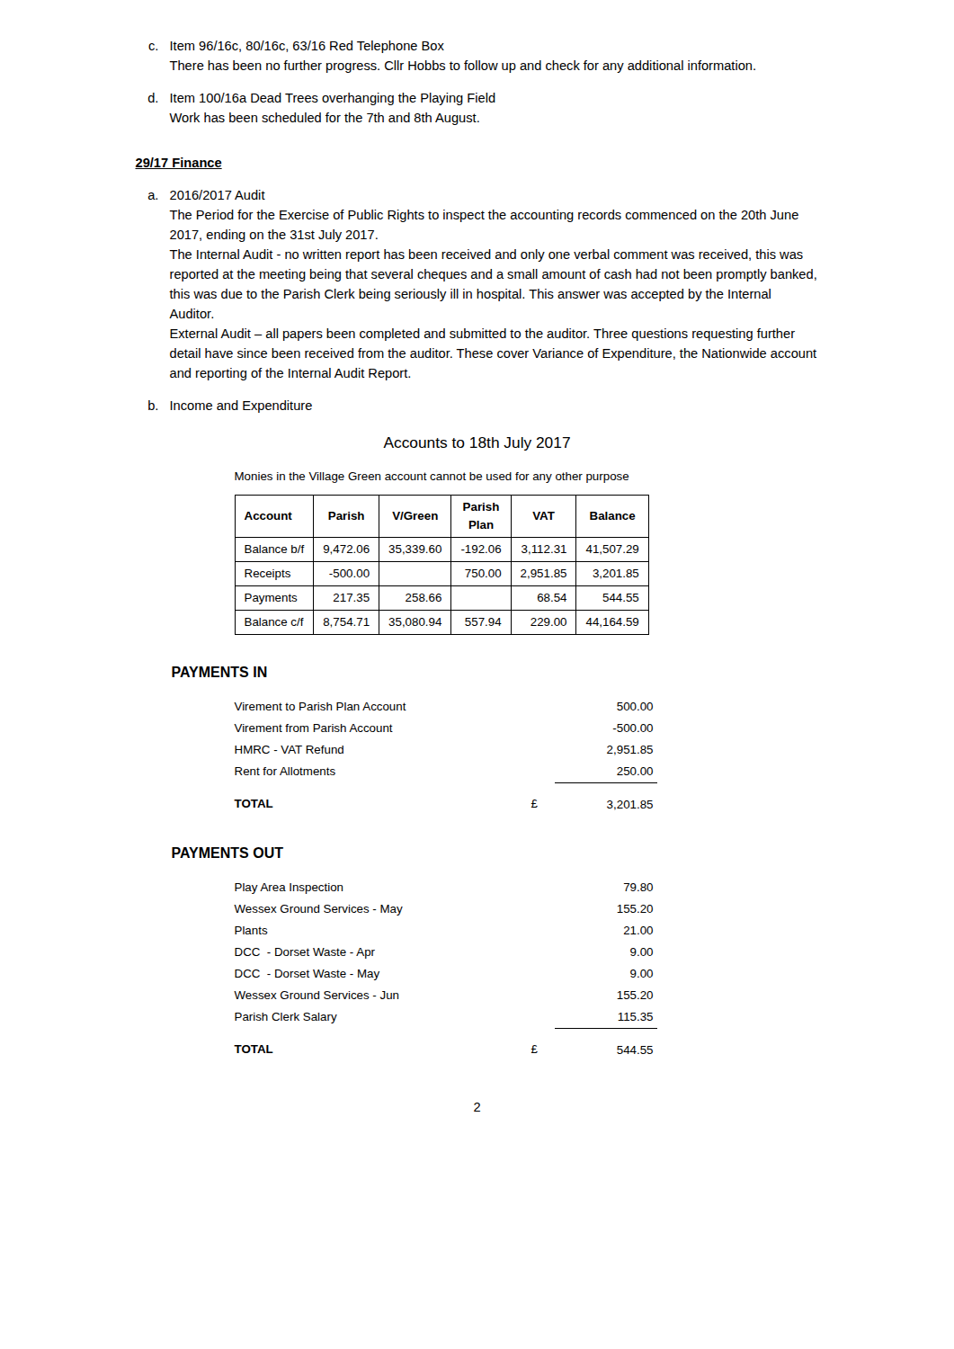Item 96/16c, 80/16c, 63/16 Red Telephone Box
There has been no further progress. Cllr Hobbs to follow up and check for any additional information.
Item 100/16a Dead Trees overhanging the Playing Field
Work has been scheduled for the 7th and 8th August.
29/17 Finance
2016/2017 Audit
The Period for the Exercise of Public Rights to inspect the accounting records commenced on the 20th June 2017, ending on the 31st July 2017.
The Internal Audit - no written report has been received and only one verbal comment was received, this was reported at the meeting being that several cheques and a small amount of cash had not been promptly banked, this was due to the Parish Clerk being seriously ill in hospital. This answer was accepted by the Internal Auditor.
External Audit – all papers been completed and submitted to the auditor. Three questions requesting further detail have since been received from the auditor. These cover Variance of Expenditure, the Nationwide account and reporting of the Internal Audit Report.
Income and Expenditure
Accounts to 18th July 2017
Monies in the Village Green account cannot be used for any other purpose
| Account | Parish | V/Green | Parish Plan | VAT | Balance |
| --- | --- | --- | --- | --- | --- |
| Balance b/f | 9,472.06 | 35,339.60 | -192.06 | 3,112.31 | 41,507.29 |
| Receipts | -500.00 | | 750.00 | 2,951.85 | 3,201.85 |
| Payments | 217.35 | 258.66 | | 68.54 | 544.55 |
| Balance c/f | 8,754.71 | 35,080.94 | 557.94 | 229.00 | 44,164.59 |
PAYMENTS IN
| Virement to Parish Plan Account | | 500.00 |
| Virement from Parish Account | | -500.00 |
| HMRC - VAT Refund | | 2,951.85 |
| Rent for Allotments | | 250.00 |
| TOTAL | £ | 3,201.85 |
PAYMENTS OUT
| Play Area Inspection | | 79.80 |
| Wessex Ground Services - May | | 155.20 |
| Plants | | 21.00 |
| DCC - Dorset Waste - Apr | | 9.00 |
| DCC - Dorset Waste - May | | 9.00 |
| Wessex Ground Services - Jun | | 155.20 |
| Parish Clerk Salary | | 115.35 |
| TOTAL | £ | 544.55 |
2